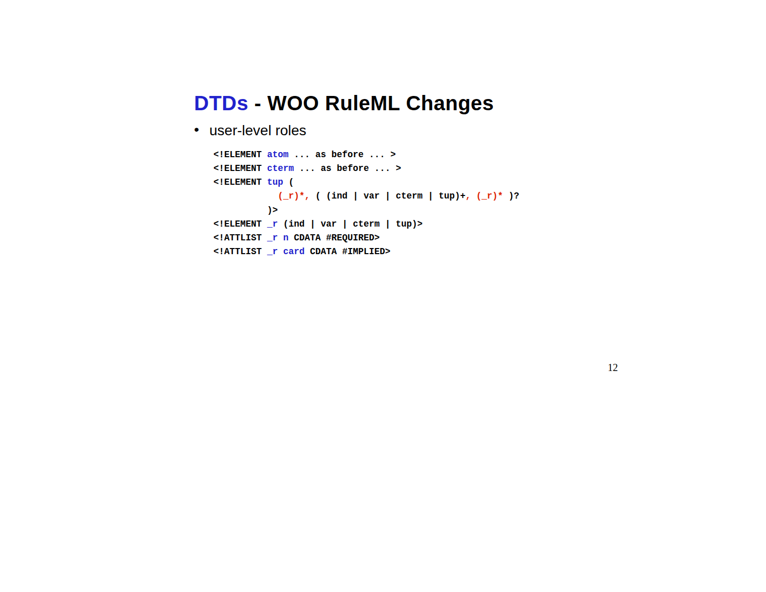DTDs - WOO RuleML Changes
user-level roles
<!ELEMENT atom ... as before ... >
<!ELEMENT cterm ... as before ... >
<!ELEMENT tup (
            (_r)*, ( (ind | var | cterm | tup)+, (_r)* )?
          )>
<!ELEMENT _r (ind | var | cterm | tup)>
<!ATTLIST _r n CDATA #REQUIRED>
<!ATTLIST _r card CDATA #IMPLIED>
12